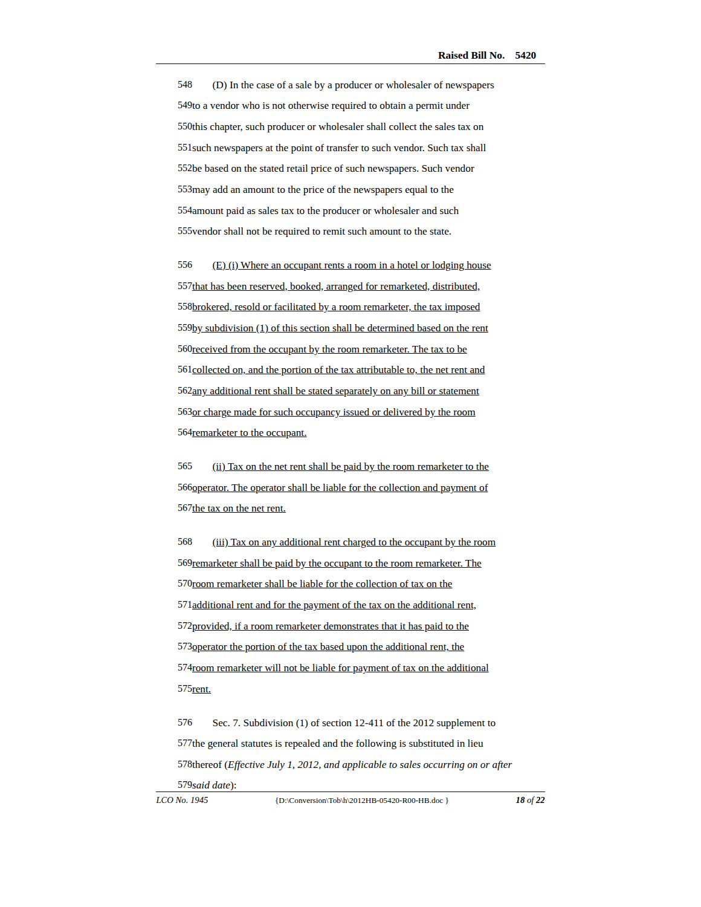Raised Bill No. 5420
| 548 | (D) In the case of a sale by a producer or wholesaler of newspapers |
| 549 | to a vendor who is not otherwise required to obtain a permit under |
| 550 | this chapter, such producer or wholesaler shall collect the sales tax on |
| 551 | such newspapers at the point of transfer to such vendor. Such tax shall |
| 552 | be based on the stated retail price of such newspapers. Such vendor |
| 553 | may add an amount to the price of the newspapers equal to the |
| 554 | amount paid as sales tax to the producer or wholesaler and such |
| 555 | vendor shall not be required to remit such amount to the state. |
| 556 | (E) (i) Where an occupant rents a room in a hotel or lodging house |
| 557 | that has been reserved, booked, arranged for remarketed, distributed, |
| 558 | brokered, resold or facilitated by a room remarketer, the tax imposed |
| 559 | by subdivision (1) of this section shall be determined based on the rent |
| 560 | received from the occupant by the room remarketer. The tax to be |
| 561 | collected on, and the portion of the tax attributable to, the net rent and |
| 562 | any additional rent shall be stated separately on any bill or statement |
| 563 | or charge made for such occupancy issued or delivered by the room |
| 564 | remarketer to the occupant. |
| 565 | (ii) Tax on the net rent shall be paid by the room remarketer to the |
| 566 | operator. The operator shall be liable for the collection and payment of |
| 567 | the tax on the net rent. |
| 568 | (iii) Tax on any additional rent charged to the occupant by the room |
| 569 | remarketer shall be paid by the occupant to the room remarketer. The |
| 570 | room remarketer shall be liable for the collection of tax on the |
| 571 | additional rent and for the payment of the tax on the additional rent, |
| 572 | provided, if a room remarketer demonstrates that it has paid to the |
| 573 | operator the portion of the tax based upon the additional rent, the |
| 574 | room remarketer will not be liable for payment of tax on the additional |
| 575 | rent. |
| 576 | Sec. 7. Subdivision (1) of section 12-411 of the 2012 supplement to |
| 577 | the general statutes is repealed and the following is substituted in lieu |
| 578 | thereof ( Effective July 1, 2012, and applicable to sales occurring on or after |
| 579 | said date ): |
LCO No. 1945
{D:\Conversion\Tob\h\2012HB-05420-R00-HB.doc }
18 of 22